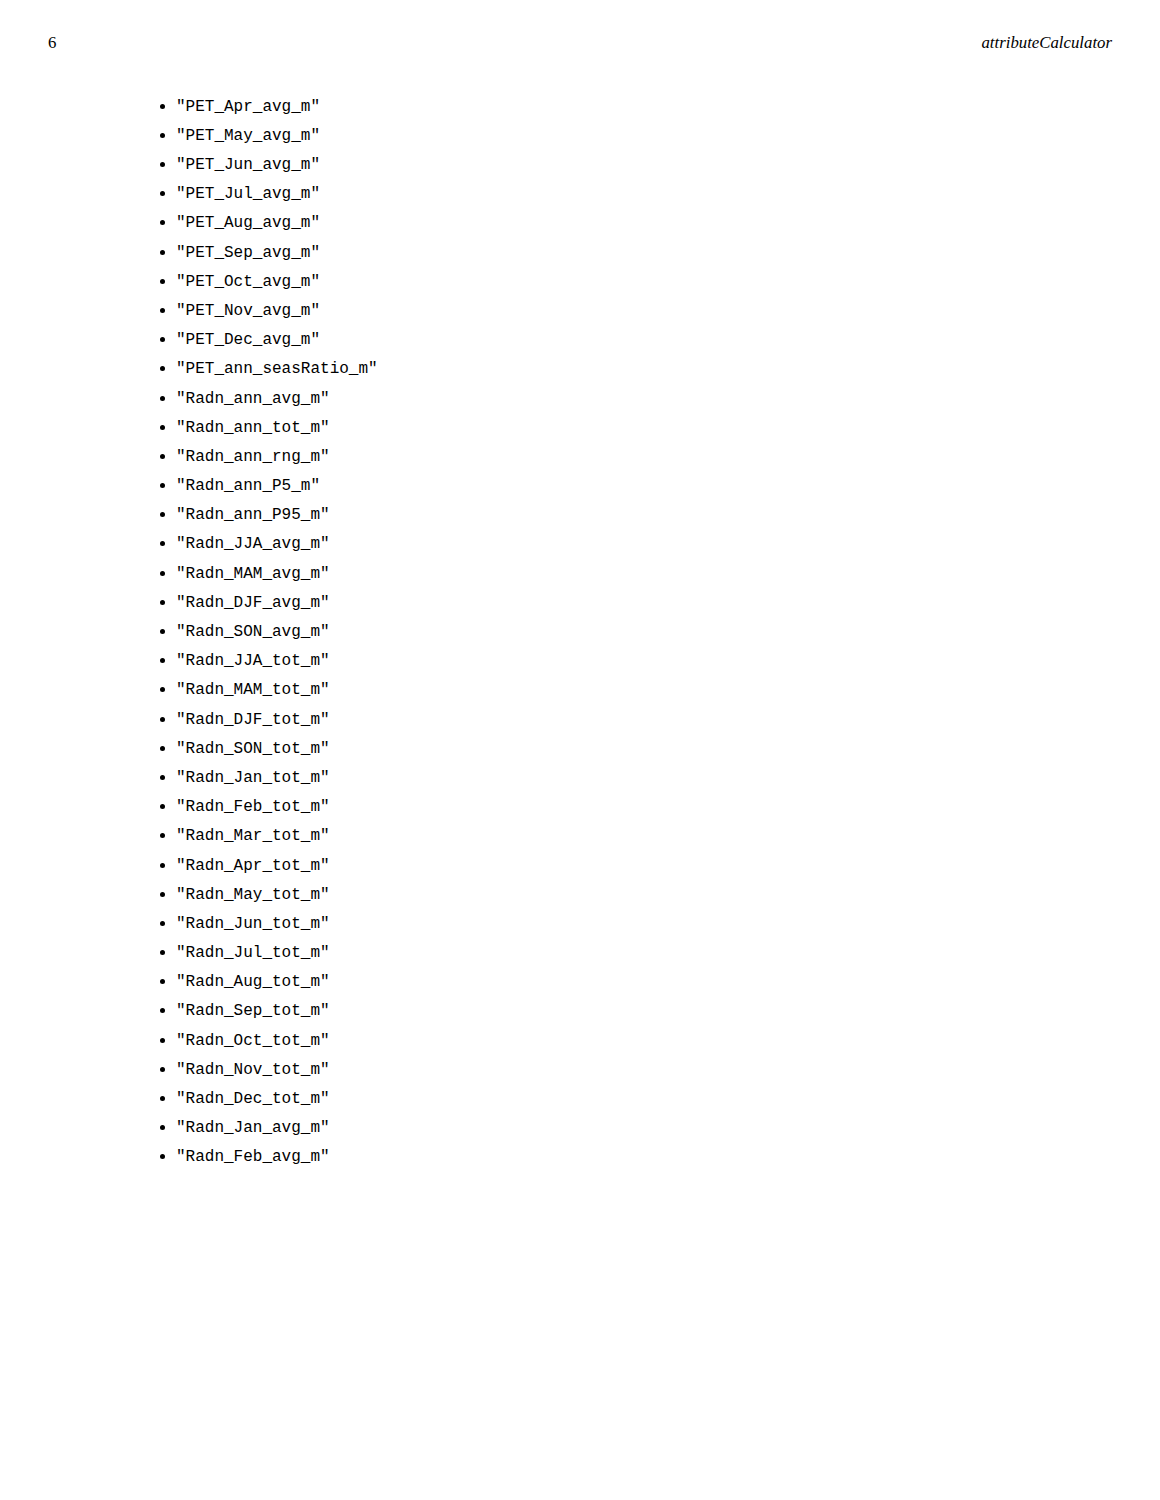6 attributeCalculator
"PET_Apr_avg_m"
"PET_May_avg_m"
"PET_Jun_avg_m"
"PET_Jul_avg_m"
"PET_Aug_avg_m"
"PET_Sep_avg_m"
"PET_Oct_avg_m"
"PET_Nov_avg_m"
"PET_Dec_avg_m"
"PET_ann_seasRatio_m"
"Radn_ann_avg_m"
"Radn_ann_tot_m"
"Radn_ann_rng_m"
"Radn_ann_P5_m"
"Radn_ann_P95_m"
"Radn_JJA_avg_m"
"Radn_MAM_avg_m"
"Radn_DJF_avg_m"
"Radn_SON_avg_m"
"Radn_JJA_tot_m"
"Radn_MAM_tot_m"
"Radn_DJF_tot_m"
"Radn_SON_tot_m"
"Radn_Jan_tot_m"
"Radn_Feb_tot_m"
"Radn_Mar_tot_m"
"Radn_Apr_tot_m"
"Radn_May_tot_m"
"Radn_Jun_tot_m"
"Radn_Jul_tot_m"
"Radn_Aug_tot_m"
"Radn_Sep_tot_m"
"Radn_Oct_tot_m"
"Radn_Nov_tot_m"
"Radn_Dec_tot_m"
"Radn_Jan_avg_m"
"Radn_Feb_avg_m"